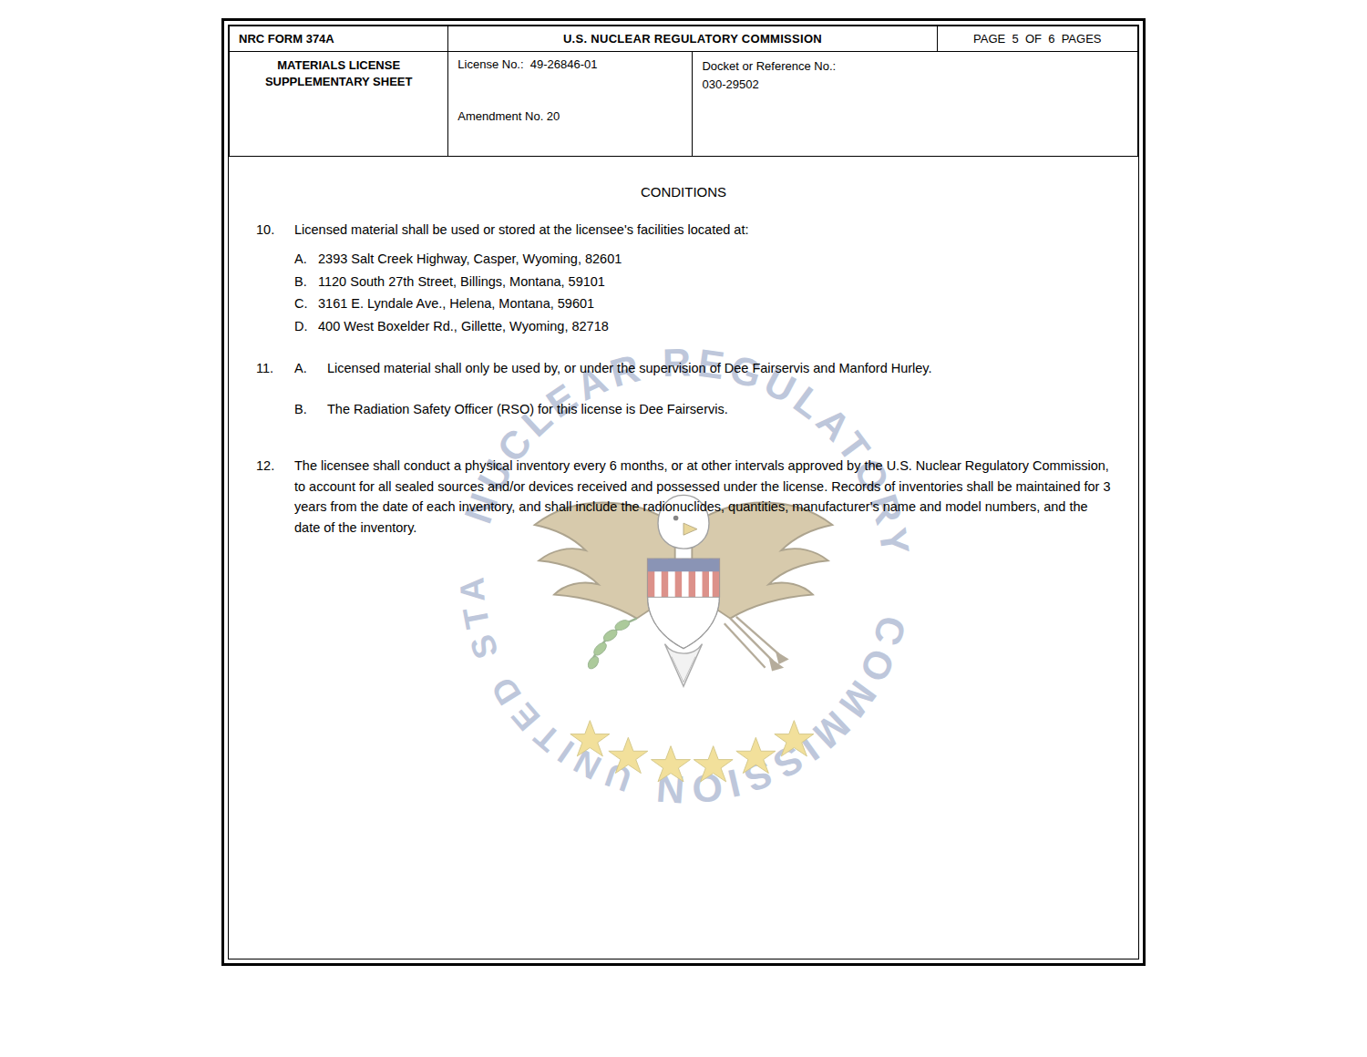| NRC FORM 374A | U.S. NUCLEAR REGULATORY COMMISSION | PAGE 5 OF 6 PAGES |
| MATERIALS LICENSE SUPPLEMENTARY SHEET | License No.: 49-26846-01 | Docket or Reference No.: 030-29502 |
| Amendment No. 20 |
NUCLEAR REGULATORY COMMISSION UNITED STATES
CONDITIONS
10. Licensed material shall be used or stored at the licensee's facilities located at:
A. 2393 Salt Creek Highway, Casper, Wyoming, 82601
B. 1120 South 27th Street, Billings, Montana, 59101
C. 3161 E. Lyndale Ave., Helena, Montana, 59601
D. 400 West Boxelder Rd., Gillette, Wyoming, 82718
11.
A. Licensed material shall only be used by, or under the supervision of Dee Fairservis and Manford Hurley.
B. The Radiation Safety Officer (RSO) for this license is Dee Fairservis.
12. The licensee shall conduct a physical inventory every 6 months, or at other intervals approved by the U.S. Nuclear Regulatory Commission, to account for all sealed sources and/or devices received and possessed under the license. Records of inventories shall be maintained for 3 years from the date of each inventory, and shall include the radionuclides, quantities, manufacturer's name and model numbers, and the date of the inventory.